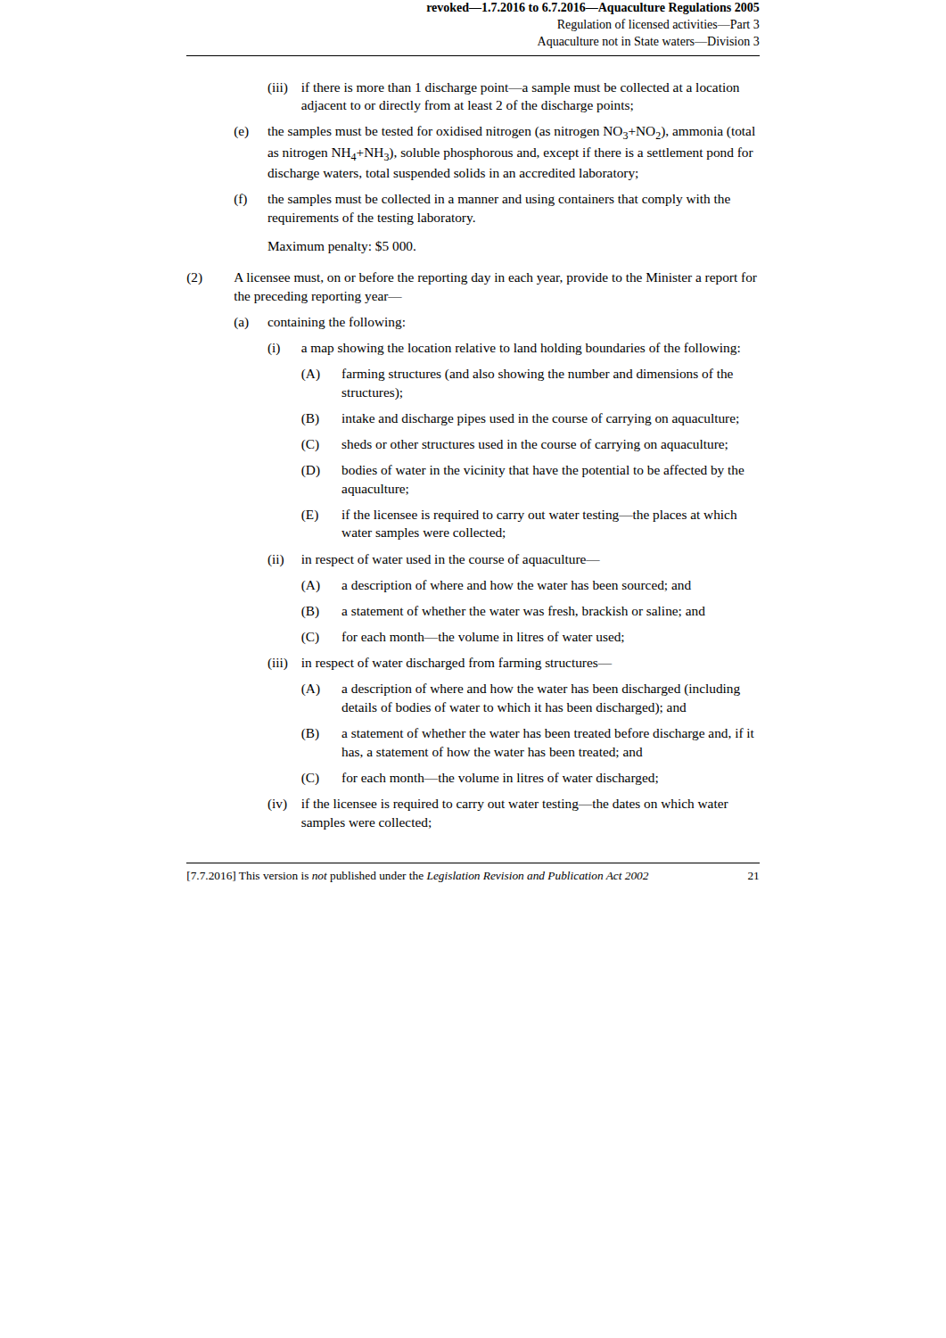revoked—1.7.2016 to 6.7.2016—Aquaculture Regulations 2005
Regulation of licensed activities—Part 3
Aquaculture not in State waters—Division 3
(iii) if there is more than 1 discharge point—a sample must be collected at a location adjacent to or directly from at least 2 of the discharge points;
(e) the samples must be tested for oxidised nitrogen (as nitrogen NO3+NO2), ammonia (total as nitrogen NH4+NH3), soluble phosphorous and, except if there is a settlement pond for discharge waters, total suspended solids in an accredited laboratory;
(f) the samples must be collected in a manner and using containers that comply with the requirements of the testing laboratory.
Maximum penalty: $5 000.
(2) A licensee must, on or before the reporting day in each year, provide to the Minister a report for the preceding reporting year—
(a) containing the following:
(i) a map showing the location relative to land holding boundaries of the following:
(A) farming structures (and also showing the number and dimensions of the structures);
(B) intake and discharge pipes used in the course of carrying on aquaculture;
(C) sheds or other structures used in the course of carrying on aquaculture;
(D) bodies of water in the vicinity that have the potential to be affected by the aquaculture;
(E) if the licensee is required to carry out water testing—the places at which water samples were collected;
(ii) in respect of water used in the course of aquaculture—
(A) a description of where and how the water has been sourced; and
(B) a statement of whether the water was fresh, brackish or saline; and
(C) for each month—the volume in litres of water used;
(iii) in respect of water discharged from farming structures—
(A) a description of where and how the water has been discharged (including details of bodies of water to which it has been discharged); and
(B) a statement of whether the water has been treated before discharge and, if it has, a statement of how the water has been treated; and
(C) for each month—the volume in litres of water discharged;
(iv) if the licensee is required to carry out water testing—the dates on which water samples were collected;
[7.7.2016] This version is not published under the Legislation Revision and Publication Act 2002
21